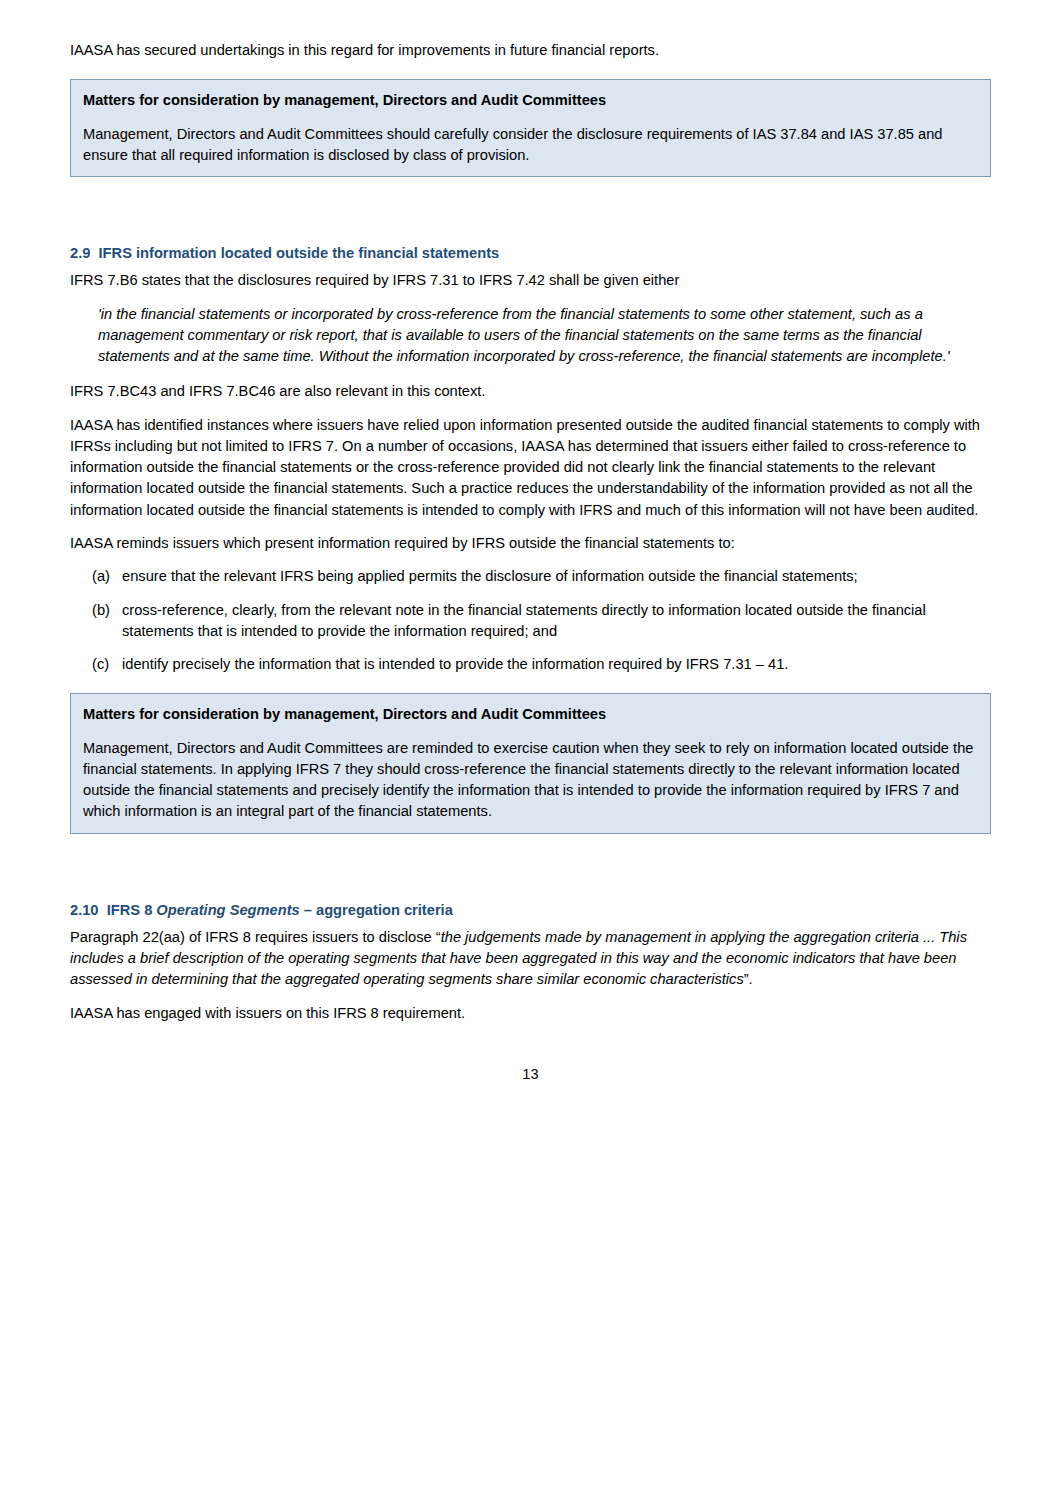IAASA has secured undertakings in this regard for improvements in future financial reports.
Matters for consideration by management, Directors and Audit Committees
Management, Directors and Audit Committees should carefully consider the disclosure requirements of IAS 37.84 and IAS 37.85 and ensure that all required information is disclosed by class of provision.
2.9 IFRS information located outside the financial statements
IFRS 7.B6 states that the disclosures required by IFRS 7.31 to IFRS 7.42 shall be given either
'in the financial statements or incorporated by cross-reference from the financial statements to some other statement, such as a management commentary or risk report, that is available to users of the financial statements on the same terms as the financial statements and at the same time. Without the information incorporated by cross-reference, the financial statements are incomplete.'
IFRS 7.BC43 and IFRS 7.BC46 are also relevant in this context.
IAASA has identified instances where issuers have relied upon information presented outside the audited financial statements to comply with IFRSs including but not limited to IFRS 7. On a number of occasions, IAASA has determined that issuers either failed to cross-reference to information outside the financial statements or the cross-reference provided did not clearly link the financial statements to the relevant information located outside the financial statements. Such a practice reduces the understandability of the information provided as not all the information located outside the financial statements is intended to comply with IFRS and much of this information will not have been audited.
IAASA reminds issuers which present information required by IFRS outside the financial statements to:
ensure that the relevant IFRS being applied permits the disclosure of information outside the financial statements;
cross-reference, clearly, from the relevant note in the financial statements directly to information located outside the financial statements that is intended to provide the information required; and
identify precisely the information that is intended to provide the information required by IFRS 7.31 – 41.
Matters for consideration by management, Directors and Audit Committees
Management, Directors and Audit Committees are reminded to exercise caution when they seek to rely on information located outside the financial statements. In applying IFRS 7 they should cross-reference the financial statements directly to the relevant information located outside the financial statements and precisely identify the information that is intended to provide the information required by IFRS 7 and which information is an integral part of the financial statements.
2.10 IFRS 8 Operating Segments – aggregation criteria
Paragraph 22(aa) of IFRS 8 requires issuers to disclose “the judgements made by management in applying the aggregation criteria ... This includes a brief description of the operating segments that have been aggregated in this way and the economic indicators that have been assessed in determining that the aggregated operating segments share similar economic characteristics”.
IAASA has engaged with issuers on this IFRS 8 requirement.
13